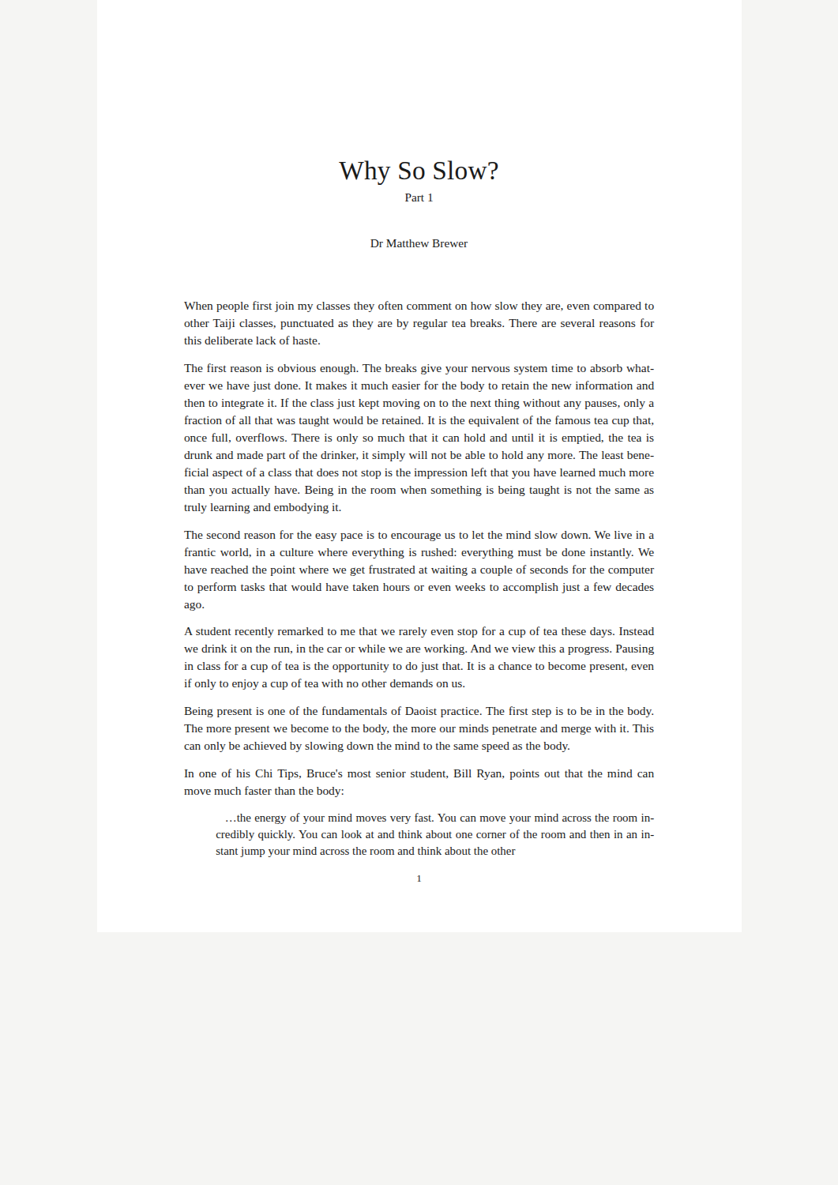Why So Slow?
Part 1
Dr Matthew Brewer
When people first join my classes they often comment on how slow they are, even compared to other Taiji classes, punctuated as they are by regular tea breaks. There are several reasons for this deliberate lack of haste.
The first reason is obvious enough. The breaks give your nervous system time to absorb whatever we have just done. It makes it much easier for the body to retain the new information and then to integrate it. If the class just kept moving on to the next thing without any pauses, only a fraction of all that was taught would be retained. It is the equivalent of the famous tea cup that, once full, overflows. There is only so much that it can hold and until it is emptied, the tea is drunk and made part of the drinker, it simply will not be able to hold any more. The least beneficial aspect of a class that does not stop is the impression left that you have learned much more than you actually have. Being in the room when something is being taught is not the same as truly learning and embodying it.
The second reason for the easy pace is to encourage us to let the mind slow down. We live in a frantic world, in a culture where everything is rushed: everything must be done instantly. We have reached the point where we get frustrated at waiting a couple of seconds for the computer to perform tasks that would have taken hours or even weeks to accomplish just a few decades ago.
A student recently remarked to me that we rarely even stop for a cup of tea these days. Instead we drink it on the run, in the car or while we are working. And we view this a progress. Pausing in class for a cup of tea is the opportunity to do just that. It is a chance to become present, even if only to enjoy a cup of tea with no other demands on us.
Being present is one of the fundamentals of Daoist practice. The first step is to be in the body. The more present we become to the body, the more our minds penetrate and merge with it. This can only be achieved by slowing down the mind to the same speed as the body.
In one of his Chi Tips, Bruce's most senior student, Bill Ryan, points out that the mind can move much faster than the body:
…the energy of your mind moves very fast. You can move your mind across the room incredibly quickly. You can look at and think about one corner of the room and then in an instant jump your mind across the room and think about the other
1